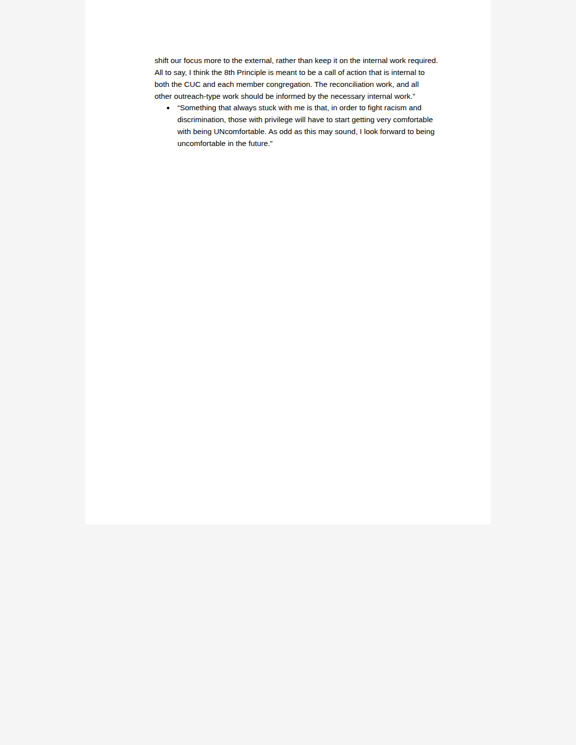shift our focus more to the external, rather than keep it on the internal work required. All to say, I think the 8th Principle is meant to be a call of action that is internal to both the CUC and each member congregation. The reconciliation work, and all other outreach-type work should be informed by the necessary internal work.”
“Something that always stuck with me is that, in order to fight racism and discrimination, those with privilege will have to start getting very comfortable with being UNcomfortable. As odd as this may sound, I look forward to being uncomfortable in the future.”